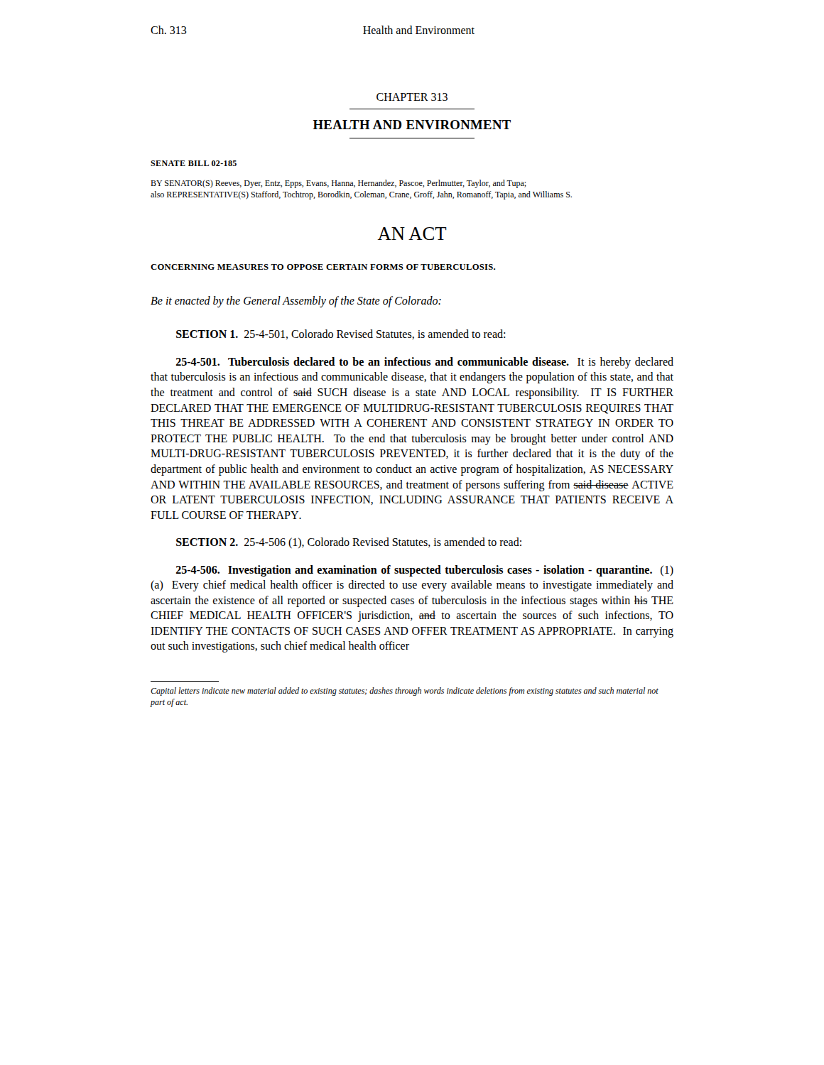Ch. 313 Health and Environment
CHAPTER 313
HEALTH AND ENVIRONMENT
SENATE BILL 02-185
BY SENATOR(S) Reeves, Dyer, Entz, Epps, Evans, Hanna, Hernandez, Pascoe, Perlmutter, Taylor, and Tupa;
also REPRESENTATIVE(S) Stafford, Tochtrop, Borodkin, Coleman, Crane, Groff, Jahn, Romanoff, Tapia, and Williams S.
AN ACT
CONCERNING MEASURES TO OPPOSE CERTAIN FORMS OF TUBERCULOSIS.
Be it enacted by the General Assembly of the State of Colorado:
SECTION 1. 25-4-501, Colorado Revised Statutes, is amended to read:
25-4-501. Tuberculosis declared to be an infectious and communicable disease. It is hereby declared that tuberculosis is an infectious and communicable disease, that it endangers the population of this state, and that the treatment and control of said SUCH disease is a state AND LOCAL responsibility. IT IS FURTHER DECLARED THAT THE EMERGENCE OF MULTIDRUG-RESISTANT TUBERCULOSIS REQUIRES THAT THIS THREAT BE ADDRESSED WITH A COHERENT AND CONSISTENT STRATEGY IN ORDER TO PROTECT THE PUBLIC HEALTH. To the end that tuberculosis may be brought better under control AND MULTI-DRUG-RESISTANT TUBERCULOSIS PREVENTED, it is further declared that it is the duty of the department of public health and environment to conduct an active program of hospitalization, AS NECESSARY AND WITHIN THE AVAILABLE RESOURCES, and treatment of persons suffering from said disease ACTIVE OR LATENT TUBERCULOSIS INFECTION, INCLUDING ASSURANCE THAT PATIENTS RECEIVE A FULL COURSE OF THERAPY.
SECTION 2. 25-4-506 (1), Colorado Revised Statutes, is amended to read:
25-4-506. Investigation and examination of suspected tuberculosis cases - isolation - quarantine. (1) (a) Every chief medical health officer is directed to use every available means to investigate immediately and ascertain the existence of all reported or suspected cases of tuberculosis in the infectious stages within his THE CHIEF MEDICAL HEALTH OFFICER'S jurisdiction, and to ascertain the sources of such infections, TO IDENTIFY THE CONTACTS OF SUCH CASES AND OFFER TREATMENT AS APPROPRIATE. In carrying out such investigations, such chief medical health officer
Capital letters indicate new material added to existing statutes; dashes through words indicate deletions from existing statutes and such material not part of act.